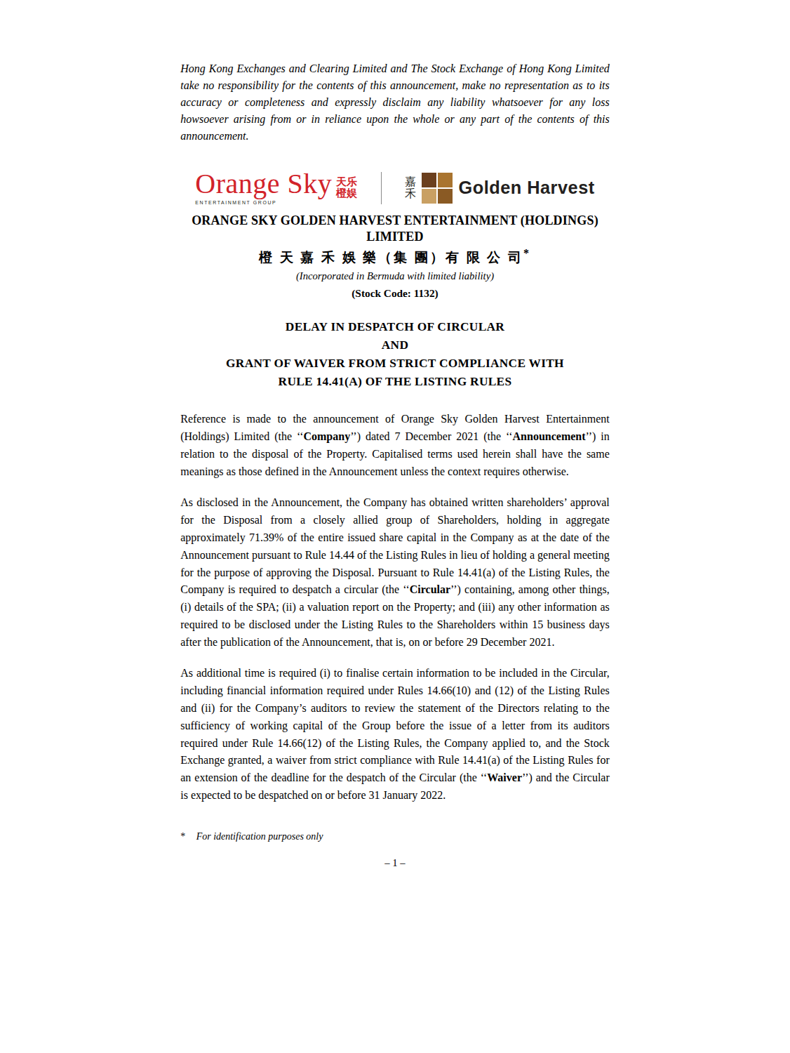Hong Kong Exchanges and Clearing Limited and The Stock Exchange of Hong Kong Limited take no responsibility for the contents of this announcement, make no representation as to its accuracy or completeness and expressly disclaim any liability whatsoever for any loss howsoever arising from or in reliance upon the whole or any part of the contents of this announcement.
Orange Sky
Entertainment Group
天乐
橙娱
嘉
禾
Golden Harvest
ORANGE SKY GOLDEN HARVEST ENTERTAINMENT (HOLDINGS) LIMITED
橙 天 嘉 禾 娛 樂（集 團）有 限 公 司*
(Incorporated in Bermuda with limited liability)
(Stock Code: 1132)
DELAY IN DESPATCH OF CIRCULAR
AND
GRANT OF WAIVER FROM STRICT COMPLIANCE WITH
RULE 14.41(A) OF THE LISTING RULES
Reference is made to the announcement of Orange Sky Golden Harvest Entertainment (Holdings) Limited (the ‘‘Company’’) dated 7 December 2021 (the ‘‘Announcement’’) in relation to the disposal of the Property. Capitalised terms used herein shall have the same meanings as those defined in the Announcement unless the context requires otherwise.
As disclosed in the Announcement, the Company has obtained written shareholders’ approval for the Disposal from a closely allied group of Shareholders, holding in aggregate approximately 71.39% of the entire issued share capital in the Company as at the date of the Announcement pursuant to Rule 14.44 of the Listing Rules in lieu of holding a general meeting for the purpose of approving the Disposal. Pursuant to Rule 14.41(a) of the Listing Rules, the Company is required to despatch a circular (the ‘‘Circular’’) containing, among other things, (i) details of the SPA; (ii) a valuation report on the Property; and (iii) any other information as required to be disclosed under the Listing Rules to the Shareholders within 15 business days after the publication of the Announcement, that is, on or before 29 December 2021.
As additional time is required (i) to finalise certain information to be included in the Circular, including financial information required under Rules 14.66(10) and (12) of the Listing Rules and (ii) for the Company’s auditors to review the statement of the Directors relating to the sufficiency of working capital of the Group before the issue of a letter from its auditors required under Rule 14.66(12) of the Listing Rules, the Company applied to, and the Stock Exchange granted, a waiver from strict compliance with Rule 14.41(a) of the Listing Rules for an extension of the deadline for the despatch of the Circular (the ‘‘Waiver’’) and the Circular is expected to be despatched on or before 31 January 2022.
*For identification purposes only
– 1 –